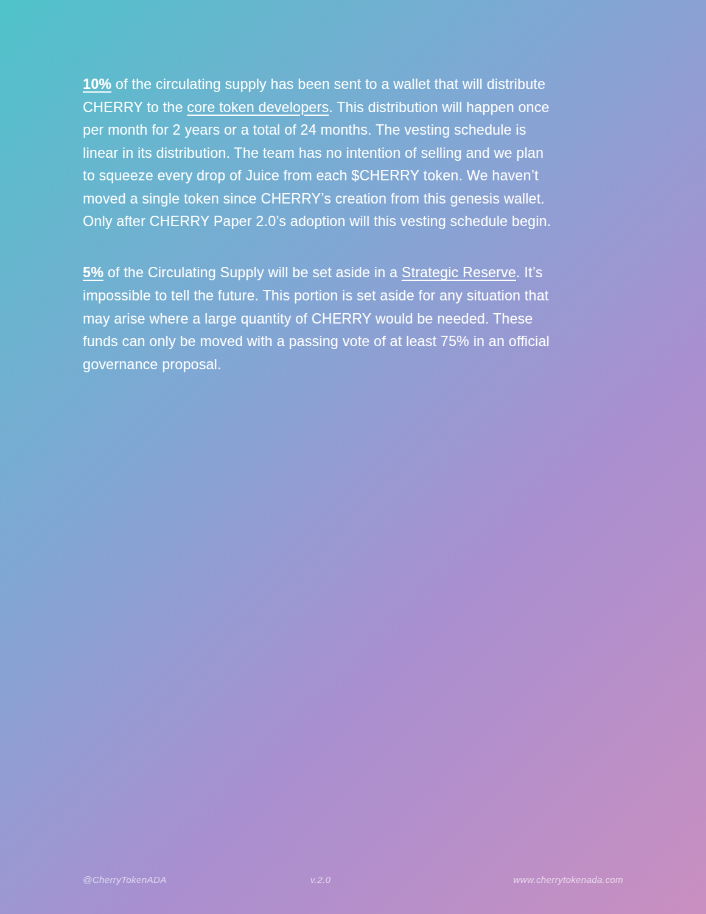10% of the circulating supply has been sent to a wallet that will distribute CHERRY to the core token developers. This distribution will happen once per month for 2 years or a total of 24 months. The vesting schedule is linear in its distribution. The team has no intention of selling and we plan to squeeze every drop of Juice from each $CHERRY token. We haven’t moved a single token since CHERRY’s creation from this genesis wallet. Only after CHERRY Paper 2.0’s adoption will this vesting schedule begin.
5% of the Circulating Supply will be set aside in a Strategic Reserve. It’s impossible to tell the future. This portion is set aside for any situation that may arise where a large quantity of CHERRY would be needed. These funds can only be moved with a passing vote of at least 75% in an official governance proposal.
@CherryTokenADA v.2.0 www.cherrytokenada.com